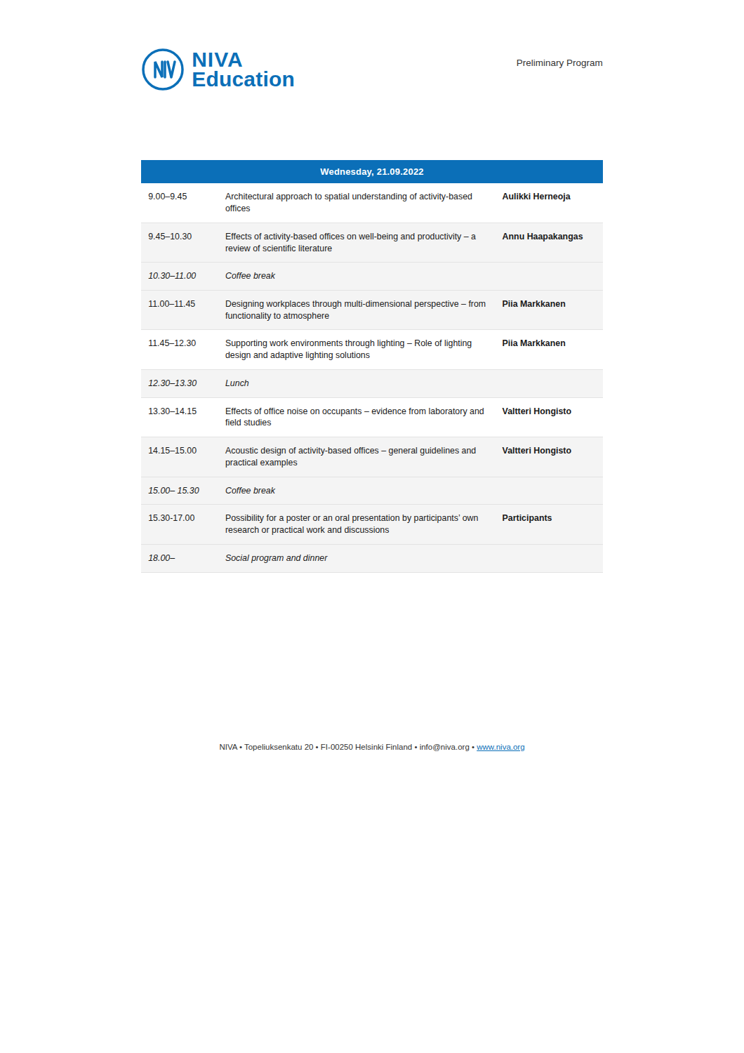NIVA
Education
Preliminary Program
Wednesday, 21.09.2022
| 9.00–9.45 | Architectural approach to spatial understanding of activity-based offices | Aulikki Herneoja |
| 9.45–10.30 | Effects of activity-based offices on well-being and productivity – a review of scientific literature | Annu Haapakangas |
| 10.30–11.00 | Coffee break | |
| 11.00–11.45 | Designing workplaces through multi-dimensional perspective – from functionality to atmosphere | Piia Markkanen |
| 11.45–12.30 | Supporting work environments through lighting – Role of lighting design and adaptive lighting solutions | Piia Markkanen |
| 12.30–13.30 | Lunch | |
| 13.30–14.15 | Effects of office noise on occupants – evidence from laboratory and field studies | Valtteri Hongisto |
| 14.15–15.00 | Acoustic design of activity-based offices – general guidelines and practical examples | Valtteri Hongisto |
| 15.00– 15.30 | Coffee break | |
| 15.30-17.00 | Possibility for a poster or an oral presentation by participants’ own research or practical work and discussions | Participants |
| 18.00– | Social program and dinner | |
NIVA • Topeliuksenkatu 20 • FI-00250 Helsinki Finland • info@niva.org • www.niva.org